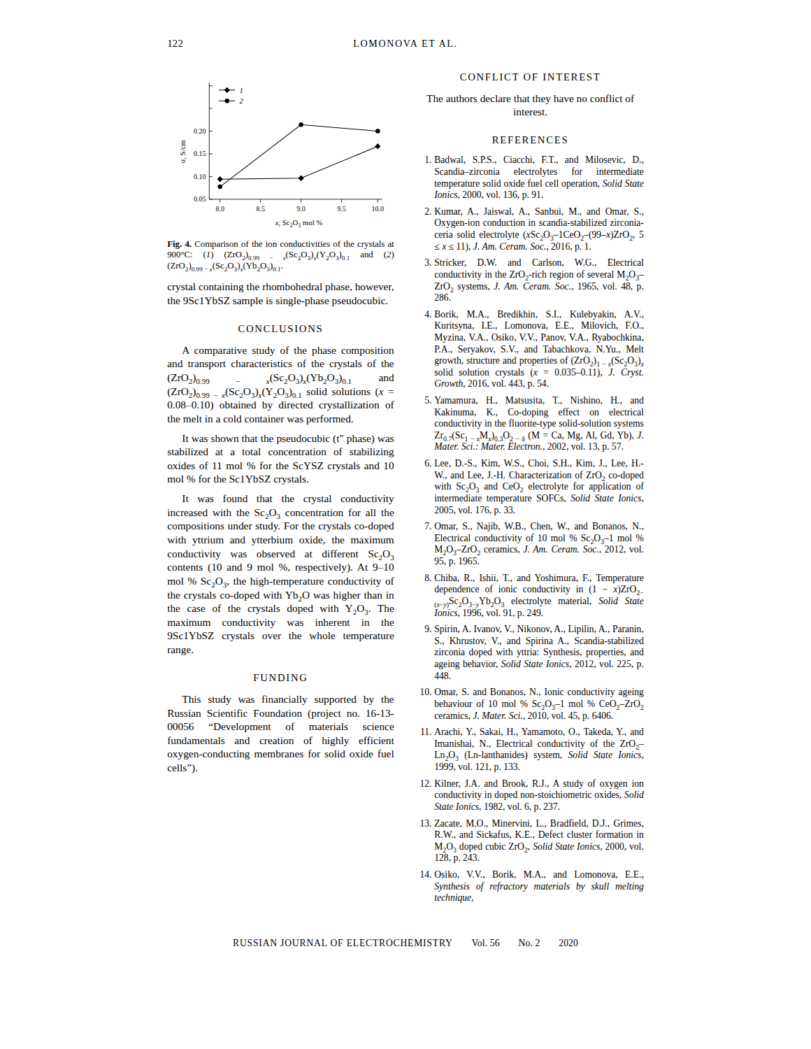122
Lomonova et al.
0.05 0.10 0.15 0.20 8.0 8.5 9.0 9.5 10.0 x, Sc2O3 mol % σ, S/cm 1 2
Fig. 4. Comparison of the ion conductivities of the crystals at 900°C: (1) (ZrO2)0.99 − x(Sc2O3)x(Y2O3)0.1 and (2) (ZrO2)0.99 − x(Sc2O3)x(Yb2O3)0.1.
crystal containing the rhombohedral phase, however, the 9Sc1YbSZ sample is single-phase pseudocubic.
Conclusions
A comparative study of the phase composition and transport characteristics of the crystals of the (ZrO2)0.99 − x(Sc2O3)x(Yb2O3)0.1 and (ZrO2)0.99 − x(Sc2O3)x(Y2O3)0.1 solid solutions (x = 0.08–0.10) obtained by directed crystallization of the melt in a cold container was performed.
It was shown that the pseudocubic (t″ phase) was stabilized at a total concentration of stabilizing oxides of 11 mol % for the ScYSZ crystals and 10 mol % for the Sc1YbSZ crystals.
It was found that the crystal conductivity increased with the Sc2O3 concentration for all the compositions under study. For the crystals co-doped with yttrium and ytterbium oxide, the maximum conductivity was observed at different Sc2O3 contents (10 and 9 mol %, respectively). At 9–10 mol % Sc2O3, the high-temperature conductivity of the crystals co-doped with Yb2O was higher than in the case of the crystals doped with Y2O3. The maximum conductivity was inherent in the 9Sc1YbSZ crystals over the whole temperature range.
Funding
This study was financially supported by the Russian Scientific Foundation (project no. 16-13-00056 “Development of materials science fundamentals and creation of highly efficient oxygen-conducting membranes for solid oxide fuel cells”).
Conflict of Interest
The authors declare that they have no conflict of interest.
References
1 Badwal, S.P.S., Ciacchi, F.T., and Milosevic, D., Scandia–zirconia electrolytes for intermediate temperature solid oxide fuel cell operation, Solid State Ionics, 2000, vol. 136, p. 91.
2 Kumar, A., Jaiswal, A., Sanbui, M., and Omar, S., Oxygen-ion conduction in scandia-stabilized zirconia-ceria solid electrolyte (x Sc2O3–1CeO2–(99–x)ZrO2, 5 ≤ x ≤ 11), J. Am. Ceram. Soc., 2016, p. 1.
3 Stricker, D.W. and Carlson, W.G., Electrical conductivity in the ZrO2-rich region of several M2O3–ZrO2 systems, J. Am. Ceram. Soc., 1965, vol. 48, p. 286.
4 Borik, M.A., Bredikhin, S.I., Kulebyakin, A.V., Kuritsyna, I.E., Lomonova, E.E., Milovich, F.O., Myzina, V.A., Osiko, V.V., Panov, V.A., Ryabochkina, P.A., Seryakov, S.V., and Tabachkova, N.Yu., Melt growth, structure and properties of (ZrO2)1 − x(Sc2O3)x solid solution crystals (x = 0.035–0.11), J. Cryst. Growth, 2016, vol. 443, p. 54.
5 Yamamura, H., Matsusita, T., Nishino, H., and Kakinuma, K., Co-doping effect on electrical conductivity in the fluorite-type solid-solution systems Zr0.7(Sc1 − xMx)0.3O2 − δ (M = Ca, Mg, Al, Gd, Yb), J. Mater. Sci.: Mater. Electron., 2002, vol. 13, p. 57.
6 Lee, D.-S., Kim, W.S., Choi, S.H., Kim, J., Lee, H.-W., and Lee, J.-H. Characterization of ZrO2 co-doped with Sc2O3 and CeO2 electrolyte for application of intermediate temperature SOFCs, Solid State Ionics, 2005, vol. 176, p. 33.
7 Omar, S., Najib, W.B., Chen, W., and Bonanos, N., Electrical conductivity of 10 mol % Sc2O3–1 mol % M2O3–ZrO2 ceramics, J. Am. Ceram. Soc., 2012, vol. 95, p. 1965.
8 Chiba, R., Ishii, T., and Yoshimura, F., Temperature dependence of ionic conductivity in (1 − x)ZrO2−(x−y)Sc2O3−yYb2O3 electrolyte material, Solid State Ionics, 1996, vol. 91, p. 249.
9 Spirin, A. Ivanov, V., Nikonov, A., Lipilin, A., Paranin, S., Khrustov, V., and Spirina A., Scandia-stabilized zirconia doped with yttria: Synthesis, properties, and ageing behavior, Solid State Ionics, 2012, vol. 225, p. 448.
10 Omar, S. and Bonanos, N., Ionic conductivity ageing behaviour of 10 mol % Sc2O3–1 mol % CeO2–ZrO2 ceramics, J. Mater. Sci., 2010, vol. 45, p. 6406.
11 Arachi, Y., Sakai, H., Yamamoto, O., Takeda, Y., and Imanishai, N., Electrical conductivity of the ZrO2–Ln2O3 (Ln-lanthanides) system, Solid State Ionics, 1999, vol. 121, p. 133.
12 Kilner, J.A. and Brook, R.J., A study of oxygen ion conductivity in doped non-stoichiometric oxides, Solid State Ionics, 1982, vol. 6, p. 237.
13 Zacate, M.O., Minervini, L., Bradfield, D.J., Grimes, R.W., and Sickafus, K.E., Defect cluster formation in M2O3 doped cubic ZrO2, Solid State Ionics, 2000, vol. 128, p. 243.
14 Osiko, V.V., Borik, M.A., and Lomonova, E.E., Synthesis of refractory materials by skull melting technique,
Russian Journal of Electrochemistry Vol. 56 No. 22020